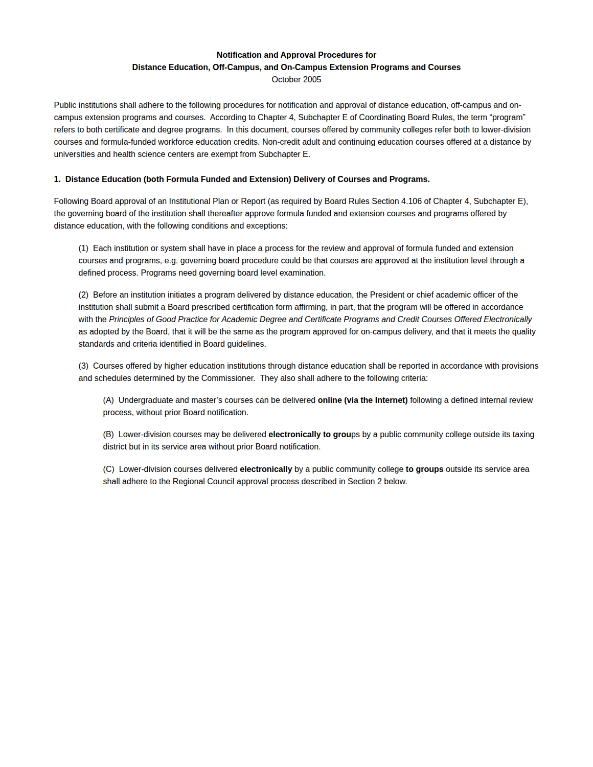Notification and Approval Procedures for
Distance Education, Off-Campus, and On-Campus Extension Programs and Courses
October 2005
Public institutions shall adhere to the following procedures for notification and approval of distance education, off-campus and on-campus extension programs and courses. According to Chapter 4, Subchapter E of Coordinating Board Rules, the term “program” refers to both certificate and degree programs. In this document, courses offered by community colleges refer both to lower-division courses and formula-funded workforce education credits. Non-credit adult and continuing education courses offered at a distance by universities and health science centers are exempt from Subchapter E.
1. Distance Education (both Formula Funded and Extension) Delivery of Courses and Programs.
Following Board approval of an Institutional Plan or Report (as required by Board Rules Section 4.106 of Chapter 4, Subchapter E), the governing board of the institution shall thereafter approve formula funded and extension courses and programs offered by distance education, with the following conditions and exceptions:
(1) Each institution or system shall have in place a process for the review and approval of formula funded and extension courses and programs, e.g. governing board procedure could be that courses are approved at the institution level through a defined process. Programs need governing board level examination.
(2) Before an institution initiates a program delivered by distance education, the President or chief academic officer of the institution shall submit a Board prescribed certification form affirming, in part, that the program will be offered in accordance with the Principles of Good Practice for Academic Degree and Certificate Programs and Credit Courses Offered Electronically as adopted by the Board, that it will be the same as the program approved for on-campus delivery, and that it meets the quality standards and criteria identified in Board guidelines.
(3) Courses offered by higher education institutions through distance education shall be reported in accordance with provisions and schedules determined by the Commissioner. They also shall adhere to the following criteria:
(A) Undergraduate and master’s courses can be delivered online (via the Internet) following a defined internal review process, without prior Board notification.
(B) Lower-division courses may be delivered electronically to groups by a public community college outside its taxing district but in its service area without prior Board notification.
(C) Lower-division courses delivered electronically by a public community college to groups outside its service area shall adhere to the Regional Council approval process described in Section 2 below.